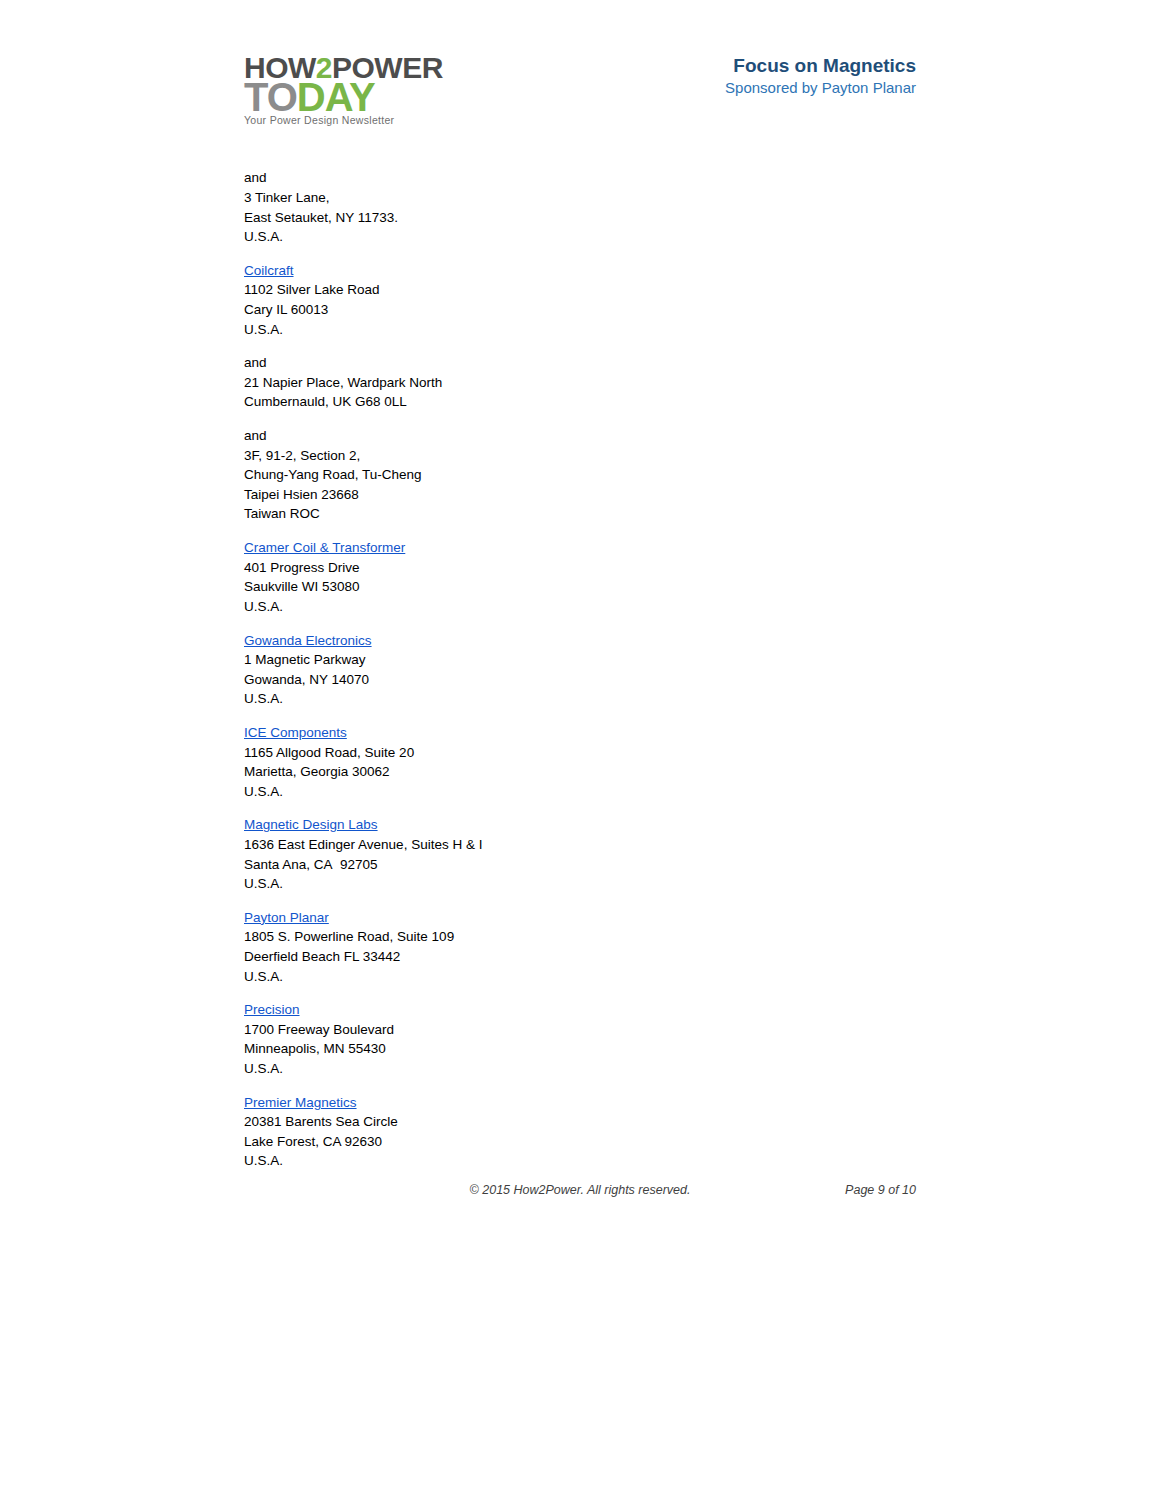HOW 2 POWER
TODAY
Your Power Design Newsletter
Focus on Magnetics
Sponsored by Payton Planar
and
3 Tinker Lane,
East Setauket, NY 11733.
U.S.A.
Coilcraft
1102 Silver Lake Road
Cary IL 60013
U.S.A.
and
21 Napier Place, Wardpark North
Cumbernauld, UK G68 0LL
and
3F, 91-2, Section 2,
Chung-Yang Road, Tu-Cheng
Taipei Hsien 23668
Taiwan ROC
Cramer Coil & Transformer
401 Progress Drive
Saukville WI 53080
U.S.A.
Gowanda Electronics
1 Magnetic Parkway
Gowanda, NY 14070
U.S.A.
ICE Components
1165 Allgood Road, Suite 20
Marietta, Georgia 30062
U.S.A.
Magnetic Design Labs
1636 East Edinger Avenue, Suites H & I
Santa Ana, CA 92705
U.S.A.
Payton Planar
1805 S. Powerline Road, Suite 109
Deerfield Beach FL 33442
U.S.A.
Precision
1700 Freeway Boulevard
Minneapolis, MN 55430
U.S.A.
Premier Magnetics
20381 Barents Sea Circle
Lake Forest, CA 92630
U.S.A.
© 2015 How2Power. All rights reserved.
Page 9 of 10